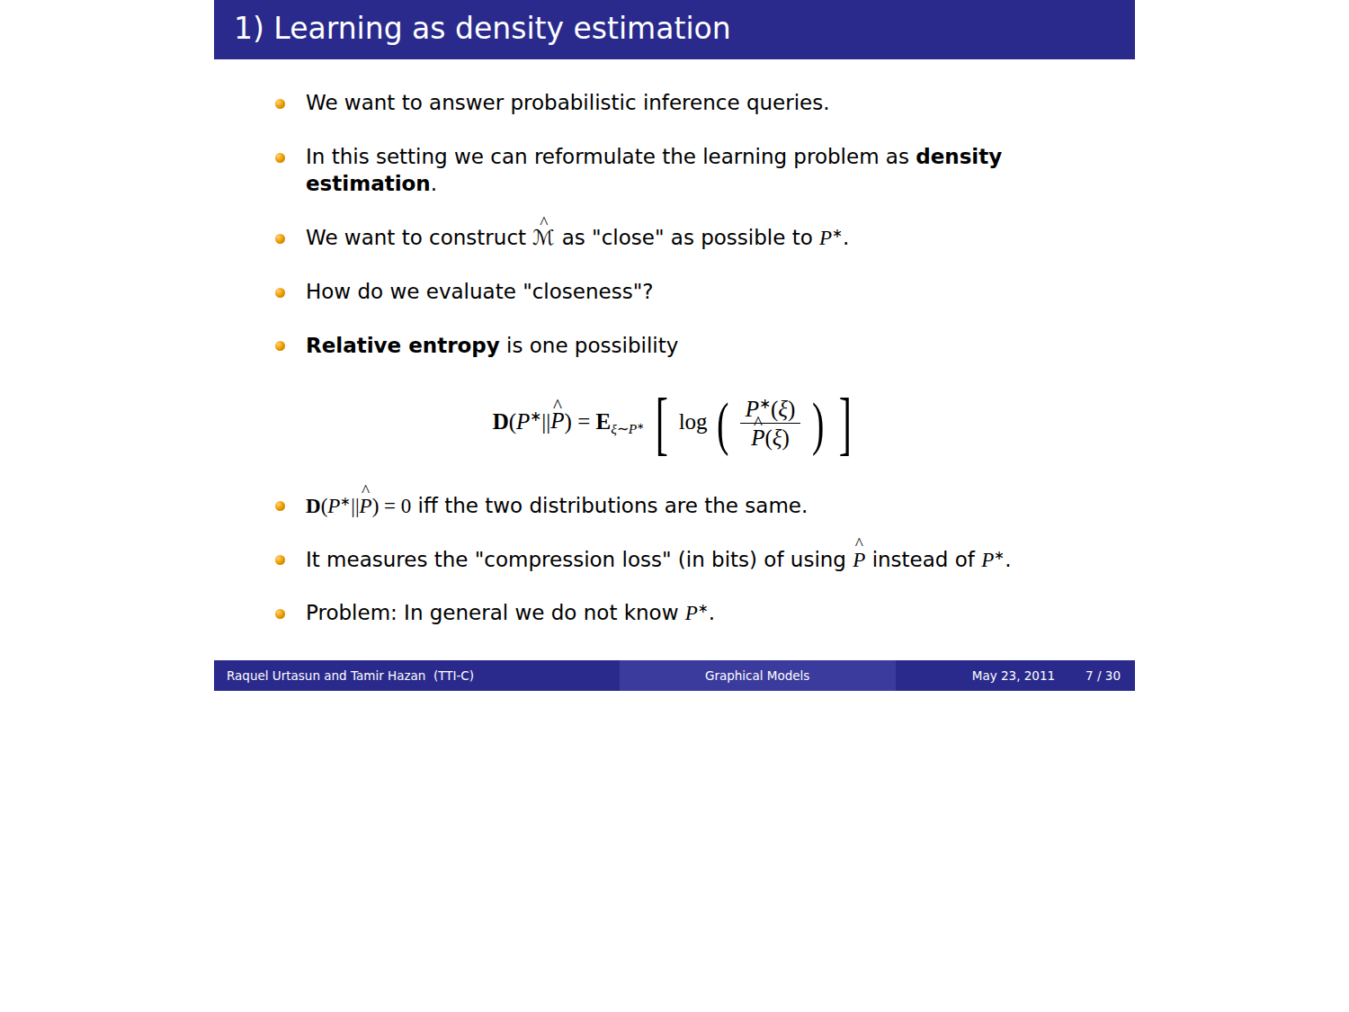1) Learning as density estimation
We want to answer probabilistic inference queries.
In this setting we can reformulate the learning problem as density estimation.
We want to construct ^ℳ as "close" as possible to P∗.
How do we evaluate "closeness"?
Relative entropy is one possibility
D(P∗||^P) = Eξ∼P∗ [ log ( P∗(ξ) ^P(ξ) ) ]
D(P∗||^P) = 0 iff the two distributions are the same.
It measures the "compression loss" (in bits) of using ^P instead of P∗.
Problem: In general we do not know P∗.
Raquel Urtasun and Tamir Hazan (TTI-C)
Graphical Models
May 23, 20117 / 30